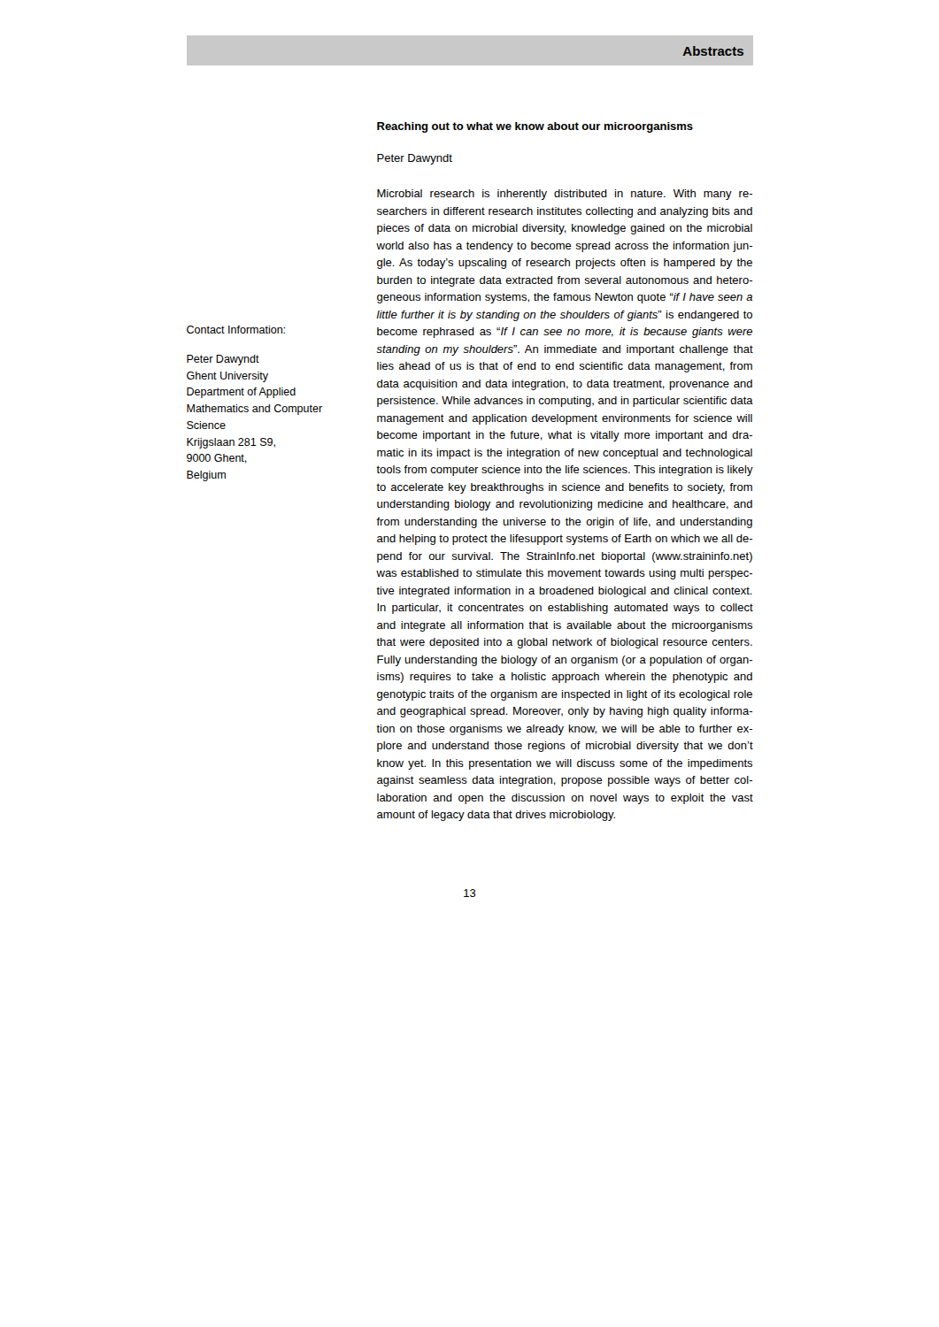Abstracts
Contact Information:
Peter Dawyndt
Ghent University
Department of Applied Mathematics and Computer Science
Krijgslaan 281 S9,
9000 Ghent,
Belgium
Reaching out to what we know about our microorganisms
Peter Dawyndt
Microbial research is inherently distributed in nature. With many researchers in different research institutes collecting and analyzing bits and pieces of data on microbial diversity, knowledge gained on the microbial world also has a tendency to become spread across the information jungle. As today’s upscaling of research projects often is hampered by the burden to integrate data extracted from several autonomous and heterogeneous information systems, the famous Newton quote “if I have seen a little further it is by standing on the shoulders of giants” is endangered to become rephrased as “If I can see no more, it is because giants were standing on my shoulders”. An immediate and important challenge that lies ahead of us is that of end to end scientific data management, from data acquisition and data integration, to data treatment, provenance and persistence. While advances in computing, and in particular scientific data management and application development environments for science will become important in the future, what is vitally more important and dramatic in its impact is the integration of new conceptual and technological tools from computer science into the life sciences. This integration is likely to accelerate key breakthroughs in science and benefits to society, from understanding biology and revolutionizing medicine and healthcare, and from understanding the universe to the origin of life, and understanding and helping to protect the lifesupport systems of Earth on which we all depend for our survival. The StrainInfo.net bioportal (www.straininfo.net) was established to stimulate this movement towards using multi perspective integrated information in a broadened biological and clinical context. In particular, it concentrates on establishing automated ways to collect and integrate all information that is available about the microorganisms that were deposited into a global network of biological resource centers. Fully understanding the biology of an organism (or a population of organisms) requires to take a holistic approach wherein the phenotypic and genotypic traits of the organism are inspected in light of its ecological role and geographical spread. Moreover, only by having high quality information on those organisms we already know, we will be able to further explore and understand those regions of microbial diversity that we don’t know yet. In this presentation we will discuss some of the impediments against seamless data integration, propose possible ways of better collaboration and open the discussion on novel ways to exploit the vast amount of legacy data that drives microbiology.
13